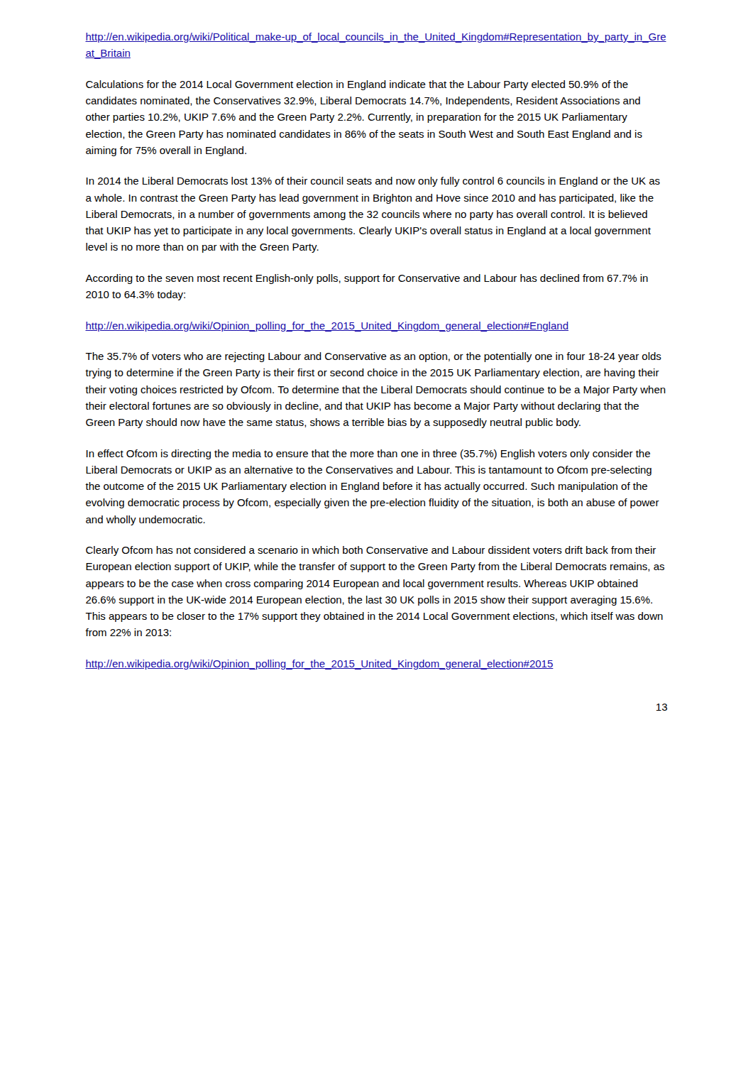http://en.wikipedia.org/wiki/Political_make-up_of_local_councils_in_the_United_Kingdom#Representation_by_party_in_Great_Britain
Calculations for the 2014 Local Government election in England indicate that the Labour Party elected 50.9% of the candidates nominated, the Conservatives 32.9%, Liberal Democrats 14.7%, Independents, Resident Associations and other parties 10.2%, UKIP 7.6% and the Green Party 2.2%. Currently, in preparation for the 2015 UK Parliamentary election, the Green Party has nominated candidates in 86% of the seats in South West and South East England and is aiming for 75% overall in England.
In 2014 the Liberal Democrats lost 13% of their council seats and now only fully control 6 councils in England or the UK as a whole. In contrast the Green Party has lead government in Brighton and Hove since 2010 and has participated, like the Liberal Democrats, in a number of governments among the 32 councils where no party has overall control. It is believed that UKIP has yet to participate in any local governments. Clearly UKIP's overall status in England at a local government level is no more than on par with the Green Party.
According to the seven most recent English-only polls, support for Conservative and Labour has declined from 67.7% in 2010 to 64.3% today:
http://en.wikipedia.org/wiki/Opinion_polling_for_the_2015_United_Kingdom_general_election#England
The 35.7% of voters who are rejecting Labour and Conservative as an option, or the potentially one in four 18-24 year olds trying to determine if the Green Party is their first or second choice in the 2015 UK Parliamentary election, are having their their voting choices restricted by Ofcom. To determine that the Liberal Democrats should continue to be a Major Party when their electoral fortunes are so obviously in decline, and that UKIP has become a Major Party without declaring that the Green Party should now have the same status, shows a terrible bias by a supposedly neutral public body.
In effect Ofcom is directing the media to ensure that the more than one in three (35.7%) English voters only consider the Liberal Democrats or UKIP as an alternative to the Conservatives and Labour. This is tantamount to Ofcom pre-selecting the outcome of the 2015 UK Parliamentary election in England before it has actually occurred. Such manipulation of the evolving democratic process by Ofcom, especially given the pre-election fluidity of the situation, is both an abuse of power and wholly undemocratic.
Clearly Ofcom has not considered a scenario in which both Conservative and Labour dissident voters drift back from their European election support of UKIP, while the transfer of support to the Green Party from the Liberal Democrats remains, as appears to be the case when cross comparing 2014 European and local government results. Whereas UKIP obtained 26.6% support in the UK-wide 2014 European election, the last 30 UK polls in 2015 show their support averaging 15.6%. This appears to be closer to the 17% support they obtained in the 2014 Local Government elections, which itself was down from 22% in 2013:
http://en.wikipedia.org/wiki/Opinion_polling_for_the_2015_United_Kingdom_general_election#2015
13